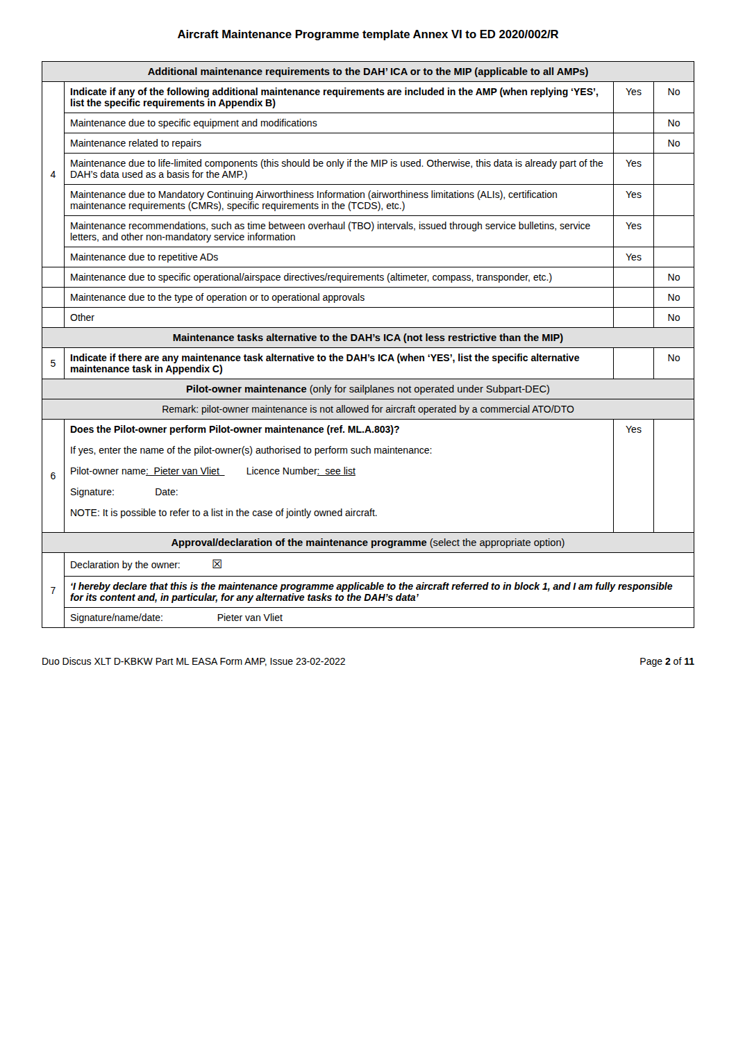Aircraft Maintenance Programme template Annex VI to ED 2020/002/R
| Additional maintenance requirements to the DAH’ ICA or to the MIP (applicable to all AMPs) |
| 4 | Indicate if any of the following additional maintenance requirements are included in the AMP (when replying ‘YES’, list the specific requirements in Appendix B) | Yes | No |
| Maintenance due to specific equipment and modifications | | No |
| Maintenance related to repairs | | No |
| Maintenance due to life-limited components (this should be only if the MIP is used. Otherwise, this data is already part of the DAH’s data used as a basis for the AMP.) | Yes | |
| Maintenance due to Mandatory Continuing Airworthiness Information (airworthiness limitations (ALIs), certification maintenance requirements (CMRs), specific requirements in the (TCDS), etc.) | Yes | |
| Maintenance recommendations, such as time between overhaul (TBO) intervals, issued through service bulletins, service letters, and other non-mandatory service information | Yes | |
| Maintenance due to repetitive ADs | Yes | |
| | Maintenance due to specific operational/airspace directives/requirements (altimeter, compass, transponder, etc.) | | No |
| | Maintenance due to the type of operation or to operational approvals | | No |
| | Other | | No |
| Maintenance tasks alternative to the DAH’s ICA (not less restrictive than the MIP) |
| 5 | Indicate if there are any maintenance task alternative to the DAH’s ICA (when ‘YES’, list the specific alternative maintenance task in Appendix C) | | No |
| Pilot-owner maintenance (only for sailplanes not operated under Subpart-DEC) |
| Remark: pilot-owner maintenance is not allowed for aircraft operated by a commercial ATO/DTO |
| 6 | Does the Pilot-owner perform Pilot-owner maintenance (ref. ML.A.803)? If yes, enter the name of the pilot-owner(s) authorised to perform such maintenance: Pilot-owner name : Pieter van Vliet Licence Number : see list Signature: Date: NOTE: It is possible to refer to a list in the case of jointly owned aircraft. | Yes | |
| Approval/declaration of the maintenance programme (select the appropriate option) |
| 7 | Declaration by the owner: ☒ |
| ‘ I hereby declare that this is the maintenance programme applicable to the aircraft referred to in block 1, and I am fully responsible for its content and, in particular, for any alternative tasks to the DAH’s data’ |
| Signature/name/date: Pieter van Vliet |
Duo Discus XLT D-KBKW Part ML EASA Form AMP, Issue 23-02-2022 Page 2 of 11